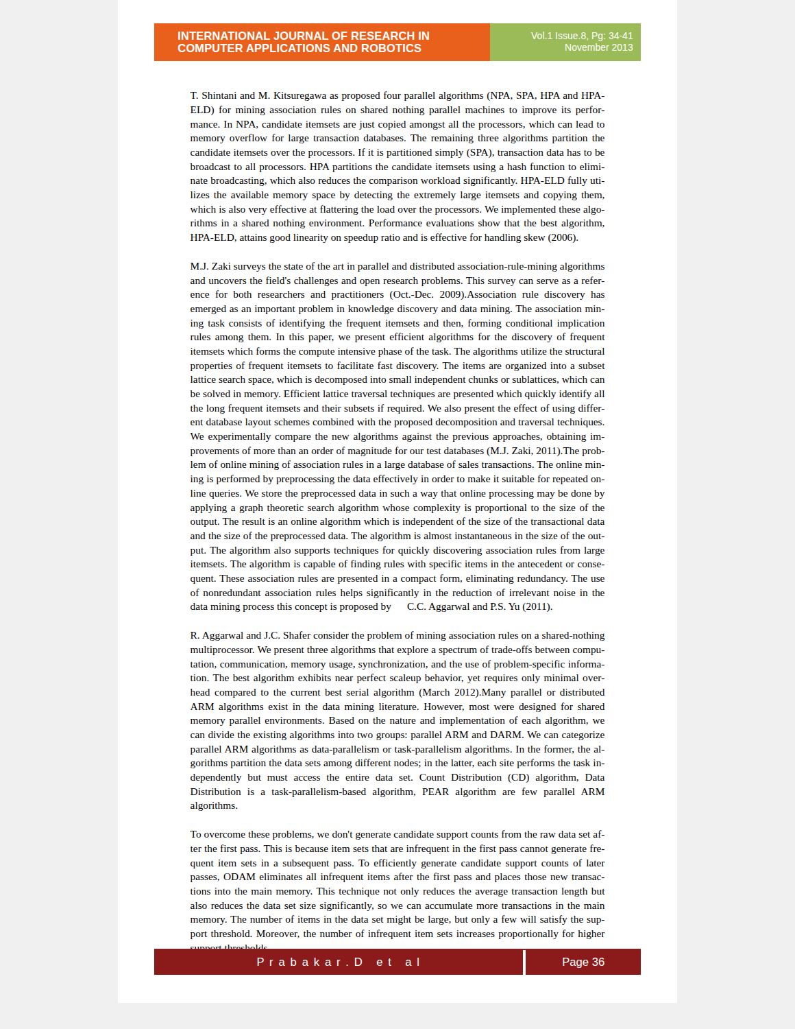INTERNATIONAL JOURNAL OF RESEARCH IN COMPUTER APPLICATIONS AND ROBOTICS
Vol.1 Issue.8, Pg: 34-41
November 2013
T. Shintani and M. Kitsuregawa as proposed four parallel algorithms (NPA, SPA, HPA and HPA-ELD) for mining association rules on shared nothing parallel machines to improve its performance. In NPA, candidate itemsets are just copied amongst all the processors, which can lead to memory overflow for large transaction databases. The remaining three algorithms partition the candidate itemsets over the processors. If it is partitioned simply (SPA), transaction data has to be broadcast to all processors. HPA partitions the candidate itemsets using a hash function to eliminate broadcasting, which also reduces the comparison workload significantly. HPA-ELD fully utilizes the available memory space by detecting the extremely large itemsets and copying them, which is also very effective at flattering the load over the processors. We implemented these algorithms in a shared nothing environment. Performance evaluations show that the best algorithm, HPA-ELD, attains good linearity on speedup ratio and is effective for handling skew (2006).
M.J. Zaki surveys the state of the art in parallel and distributed association-rule-mining algorithms and uncovers the field's challenges and open research problems. This survey can serve as a reference for both researchers and practitioners (Oct.-Dec. 2009).Association rule discovery has emerged as an important problem in knowledge discovery and data mining. The association mining task consists of identifying the frequent itemsets and then, forming conditional implication rules among them. In this paper, we present efficient algorithms for the discovery of frequent itemsets which forms the compute intensive phase of the task. The algorithms utilize the structural properties of frequent itemsets to facilitate fast discovery. The items are organized into a subset lattice search space, which is decomposed into small independent chunks or sublattices, which can be solved in memory. Efficient lattice traversal techniques are presented which quickly identify all the long frequent itemsets and their subsets if required. We also present the effect of using different database layout schemes combined with the proposed decomposition and traversal techniques. We experimentally compare the new algorithms against the previous approaches, obtaining improvements of more than an order of magnitude for our test databases (M.J. Zaki, 2011).The problem of online mining of association rules in a large database of sales transactions. The online mining is performed by preprocessing the data effectively in order to make it suitable for repeated online queries. We store the preprocessed data in such a way that online processing may be done by applying a graph theoretic search algorithm whose complexity is proportional to the size of the output. The result is an online algorithm which is independent of the size of the transactional data and the size of the preprocessed data. The algorithm is almost instantaneous in the size of the output. The algorithm also supports techniques for quickly discovering association rules from large itemsets. The algorithm is capable of finding rules with specific items in the antecedent or consequent. These association rules are presented in a compact form, eliminating redundancy. The use of nonredundant association rules helps significantly in the reduction of irrelevant noise in the data mining process this concept is proposed by C.C. Aggarwal and P.S. Yu (2011).
R. Aggarwal and J.C. Shafer consider the problem of mining association rules on a shared-nothing multiprocessor. We present three algorithms that explore a spectrum of trade-offs between computation, communication, memory usage, synchronization, and the use of problem-specific information. The best algorithm exhibits near perfect scaleup behavior, yet requires only minimal overhead compared to the current best serial algorithm (March 2012).Many parallel or distributed ARM algorithms exist in the data mining literature. However, most were designed for shared memory parallel environments. Based on the nature and implementation of each algorithm, we can divide the existing algorithms into two groups: parallel ARM and DARM. We can categorize parallel ARM algorithms as data-parallelism or task-parallelism algorithms. In the former, the algorithms partition the data sets among different nodes; in the latter, each site performs the task independently but must access the entire data set. Count Distribution (CD) algorithm, Data Distribution is a task-parallelism-based algorithm, PEAR algorithm are few parallel ARM algorithms.
To overcome these problems, we don't generate candidate support counts from the raw data set after the first pass. This is because item sets that are infrequent in the first pass cannot generate frequent item sets in a subsequent pass. To efficiently generate candidate support counts of later passes, ODAM eliminates all infrequent items after the first pass and places those new transactions into the main memory. This technique not only reduces the average transaction length but also reduces the data set size significantly, so we can accumulate more transactions in the main memory. The number of items in the data set might be large, but only a few will satisfy the support threshold. Moreover, the number of infrequent item sets increases proportionally for higher support thresholds.
P r a b a k a r . D e t a l
Page 36